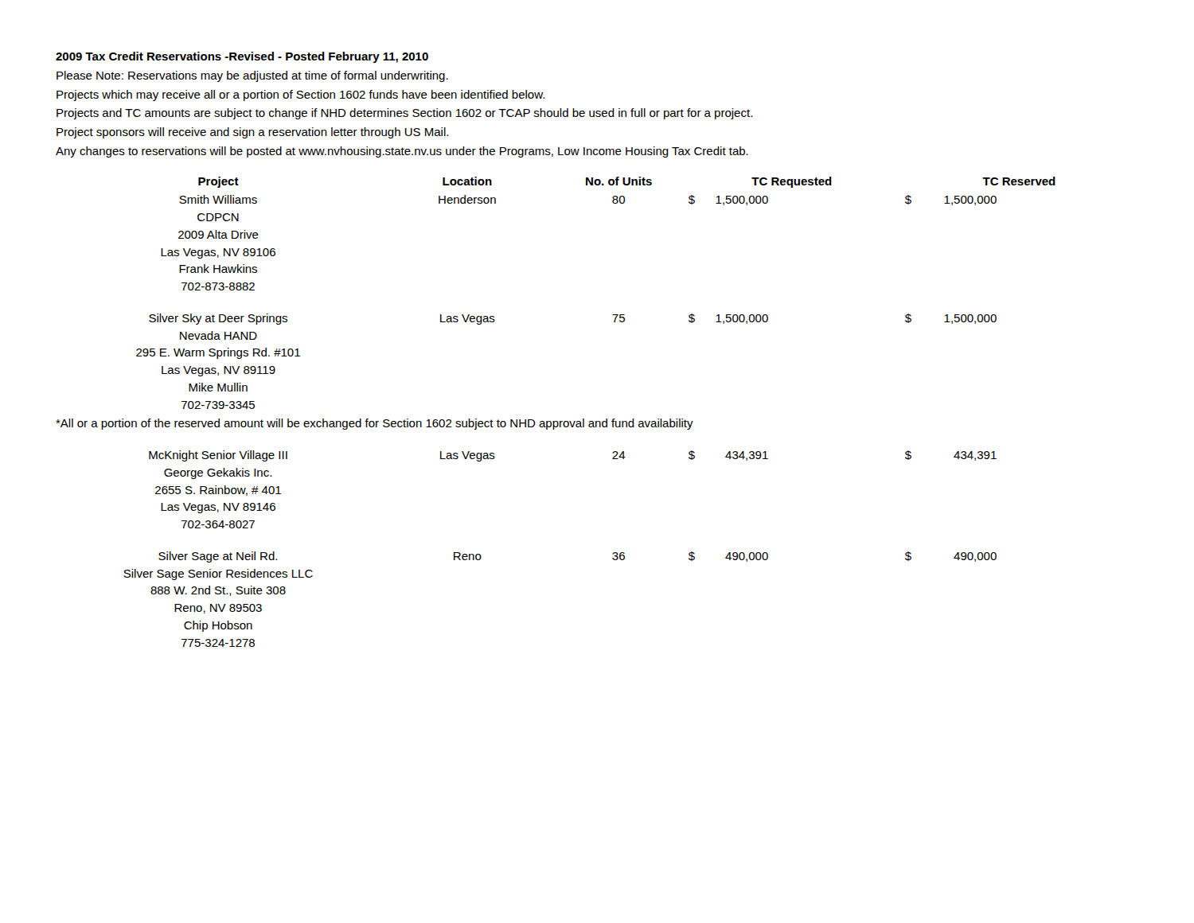2009 Tax Credit Reservations -Revised - Posted February 11, 2010
Please Note: Reservations may be adjusted at time of formal underwriting.
Projects which may receive all or a portion of Section 1602 funds have been identified below.
Projects and TC amounts are subject to change if NHD determines Section 1602 or TCAP should be used in full or part for a project.
Project sponsors will receive and sign a reservation letter through US Mail.
Any changes to reservations will be posted at www.nvhousing.state.nv.us under the Programs, Low Income Housing Tax Credit tab.
| Project | Location | No. of Units | TC Requested | TC Reserved |
| --- | --- | --- | --- | --- |
| Smith Williams | Henderson | 80 | $ 1,500,000 | $ 1,500,000 |
| CDPCN 2009 Alta Drive Las Vegas, NV 89106 Frank Hawkins 702-873-8882 | |
| Silver Sky at Deer Springs | Las Vegas | 75 | $ 1,500,000 | $ 1,500,000 |
| Nevada HAND 295 E. Warm Springs Rd. #101 Las Vegas, NV 89119 Mike Mullin 702-739-3345 | |
| *All or a portion of the reserved amount will be exchanged for Section 1602 subject to NHD approval and fund availability |
| McKnight Senior Village III | Las Vegas | 24 | $ 434,391 | $ 434,391 |
| George Gekakis Inc. 2655 S. Rainbow, # 401 Las Vegas, NV 89146 702-364-8027 | |
| Silver Sage at Neil Rd. | Reno | 36 | $ 490,000 | $ 490,000 |
| Silver Sage Senior Residences LLC 888 W. 2nd St., Suite 308 Reno, NV 89503 Chip Hobson 775-324-1278 | |